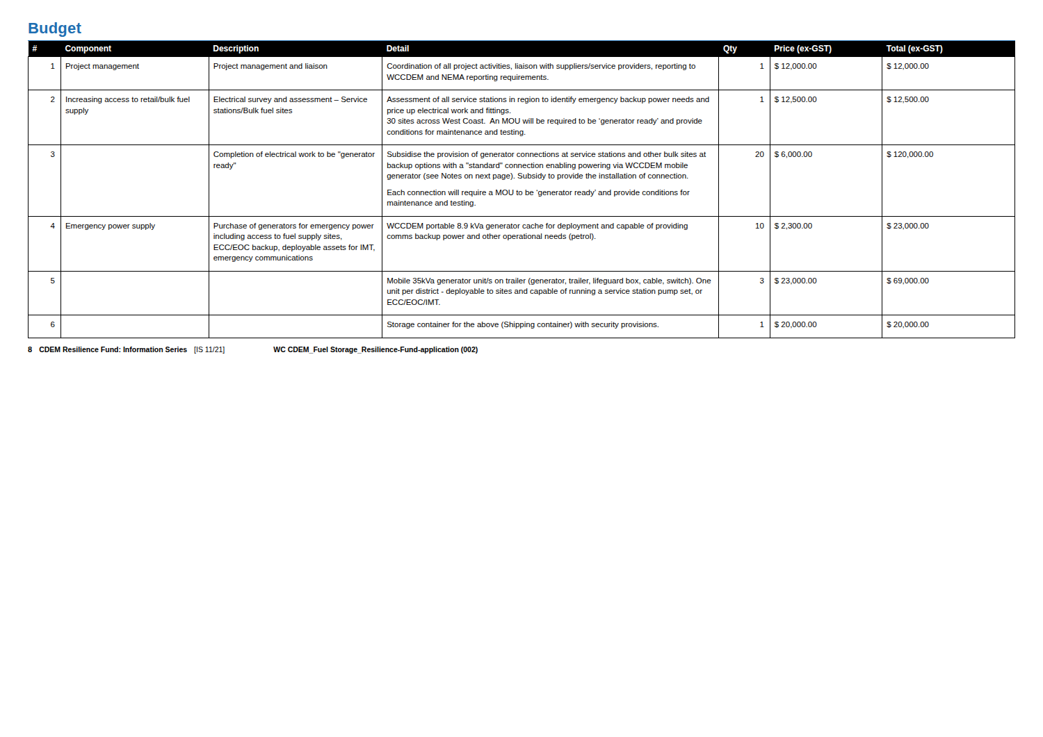Budget
| # | Component | Description | Detail | Qty | Price (ex-GST) | Total (ex-GST) |
| --- | --- | --- | --- | --- | --- | --- |
| 1 | Project management | Project management and liaison | Coordination of all project activities, liaison with suppliers/service providers, reporting to WCCDEM and NEMA reporting requirements. | 1 | $ 12,000.00 | $ 12,000.00 |
| 2 | Increasing access to retail/bulk fuel supply | Electrical survey and assessment – Service stations/Bulk fuel sites | Assessment of all service stations in region to identify emergency backup power needs and price up electrical work and fittings. 30 sites across West Coast. An MOU will be required to be ‘generator ready’ and provide conditions for maintenance and testing. | 1 | $ 12,500.00 | $ 12,500.00 |
| 3 | | Completion of electrical work to be "generator ready" | Subsidise the provision of generator connections at service stations and other bulk sites at backup options with a "standard" connection enabling powering via WCCDEM mobile generator (see Notes on next page). Subsidy to provide the installation of connection. Each connection will require a MOU to be ‘generator ready’ and provide conditions for maintenance and testing. | 20 | $ 6,000.00 | $ 120,000.00 |
| 4 | Emergency power supply | Purchase of generators for emergency power including access to fuel supply sites, ECC/EOC backup, deployable assets for IMT, emergency communications | WCCDEM portable 8.9 kVa generator cache for deployment and capable of providing comms backup power and other operational needs (petrol). | 10 | $ 2,300.00 | $ 23,000.00 |
| 5 | | | Mobile 35kVa generator unit/s on trailer (generator, trailer, lifeguard box, cable, switch). One unit per district - deployable to sites and capable of running a service station pump set, or ECC/EOC/IMT. | 3 | $ 23,000.00 | $ 69,000.00 |
| 6 | | | Storage container for the above (Shipping container) with security provisions. | 1 | $ 20,000.00 | $ 20,000.00 |
8 CDEM Resilience Fund: Information Series [IS 11/21] WC CDEM_Fuel Storage_Resilience-Fund-application (002)